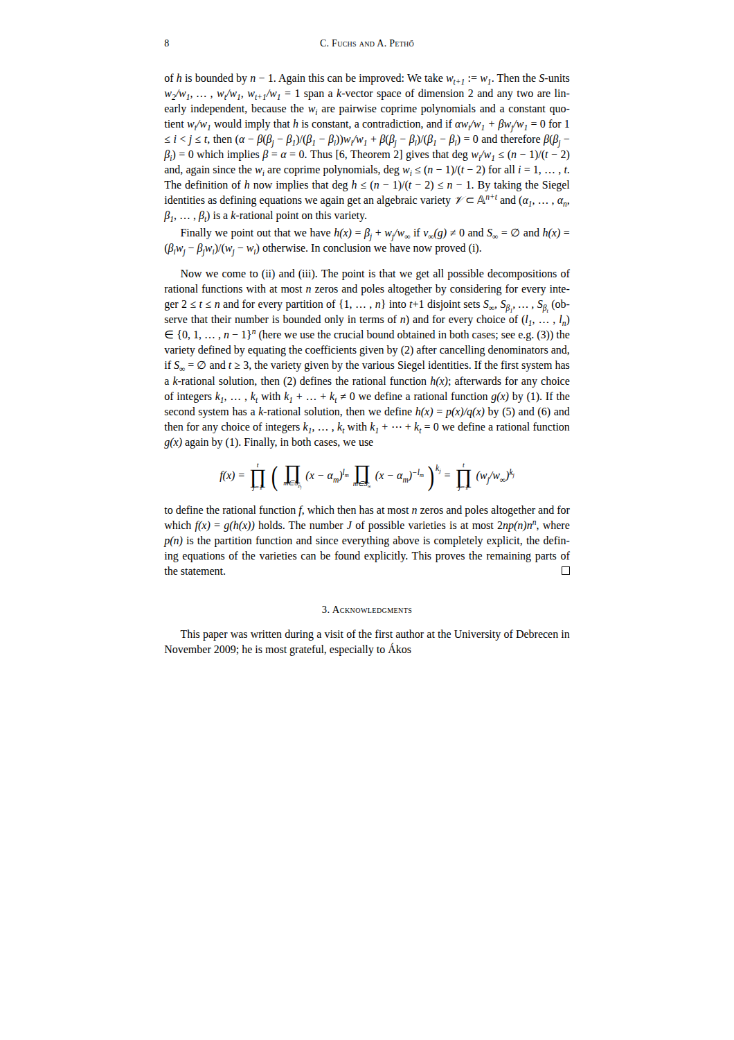8 C. Fuchs and A. Pethő
of h is bounded by n − 1. Again this can be improved: We take wt+1 := w1. Then the S-units w2/w1, … , wt/w1, wt+1/w1 = 1 span a k-vector space of dimension 2 and any two are linearly independent, because the wi are pairwise coprime polynomials and a constant quotient wi/w1 would imply that h is constant, a contradiction, and if αwi/w1 + βwj/w1 = 0 for 1 ≤ i < j ≤ t, then (α − β(βj − β1)/(β1 − βi))wi/w1 + β(βj − βi)/(β1 − βi) = 0 and therefore β(βj − βi) = 0 which implies β = α = 0. Thus [6, Theorem 2] gives that deg wi/w1 ≤ (n − 1)/(t − 2) and, again since the wi are coprime polynomials, deg wi ≤ (n − 1)/(t − 2) for all i = 1, … , t. The definition of h now implies that deg h ≤ (n − 1)/(t − 2) ≤ n − 1. By taking the Siegel identities as defining equations we again get an algebraic variety 𝒱 ⊂ 𝔸n+t and (α1, … , αn, β1, … , βt) is a k-rational point on this variety.
Finally we point out that we have h(x) = βj + wj/w∞ if v∞(g) ≠ 0 and S∞ = ∅ and h(x) = (βiwj − βjwi)/(wj − wi) otherwise. In conclusion we have now proved (i).
Now we come to (ii) and (iii). The point is that we get all possible decompositions of rational functions with at most n zeros and poles altogether by considering for every integer 2 ≤ t ≤ n and for every partition of {1, … , n} into t+1 disjoint sets S∞, Sβ1, … , Sβt (observe that their number is bounded only in terms of n) and for every choice of (l1, … , ln) ∈ {0, 1, … , n − 1}n (here we use the crucial bound obtained in both cases; see e.g. (3)) the variety defined by equating the coefficients given by (2) after cancelling denominators and, if S∞ = ∅ and t ≥ 3, the variety given by the various Siegel identities. If the first system has a k-rational solution, then (2) defines the rational function h(x); afterwards for any choice of integers k1, … , kt with k1 + … + kt ≠ 0 we define a rational function g(x) by (1). If the second system has a k-rational solution, then we define h(x) = p(x)/q(x) by (5) and (6) and then for any choice of integers k1, … , kt with k1 + ⋯ + kt = 0 we define a rational function g(x) again by (1). Finally, in both cases, we use
f(x) = t∏j=1 ( ∏m∈Sβj (x − αm)lm ∏m∈S∞ (x − αm)−lm ) kj = t∏j=1 (wj/w∞)kj
to define the rational function f, which then has at most n zeros and poles altogether and for which f(x) = g(h(x)) holds. The number J of possible varieties is at most 2np(n)nn, where p(n) is the partition function and since everything above is completely explicit, the defining equations of the varieties can be found explicitly. This proves the remaining parts of the statement.
3. Acknowledgments
This paper was written during a visit of the first author at the University of Debrecen in November 2009; he is most grateful, especially to Ákos